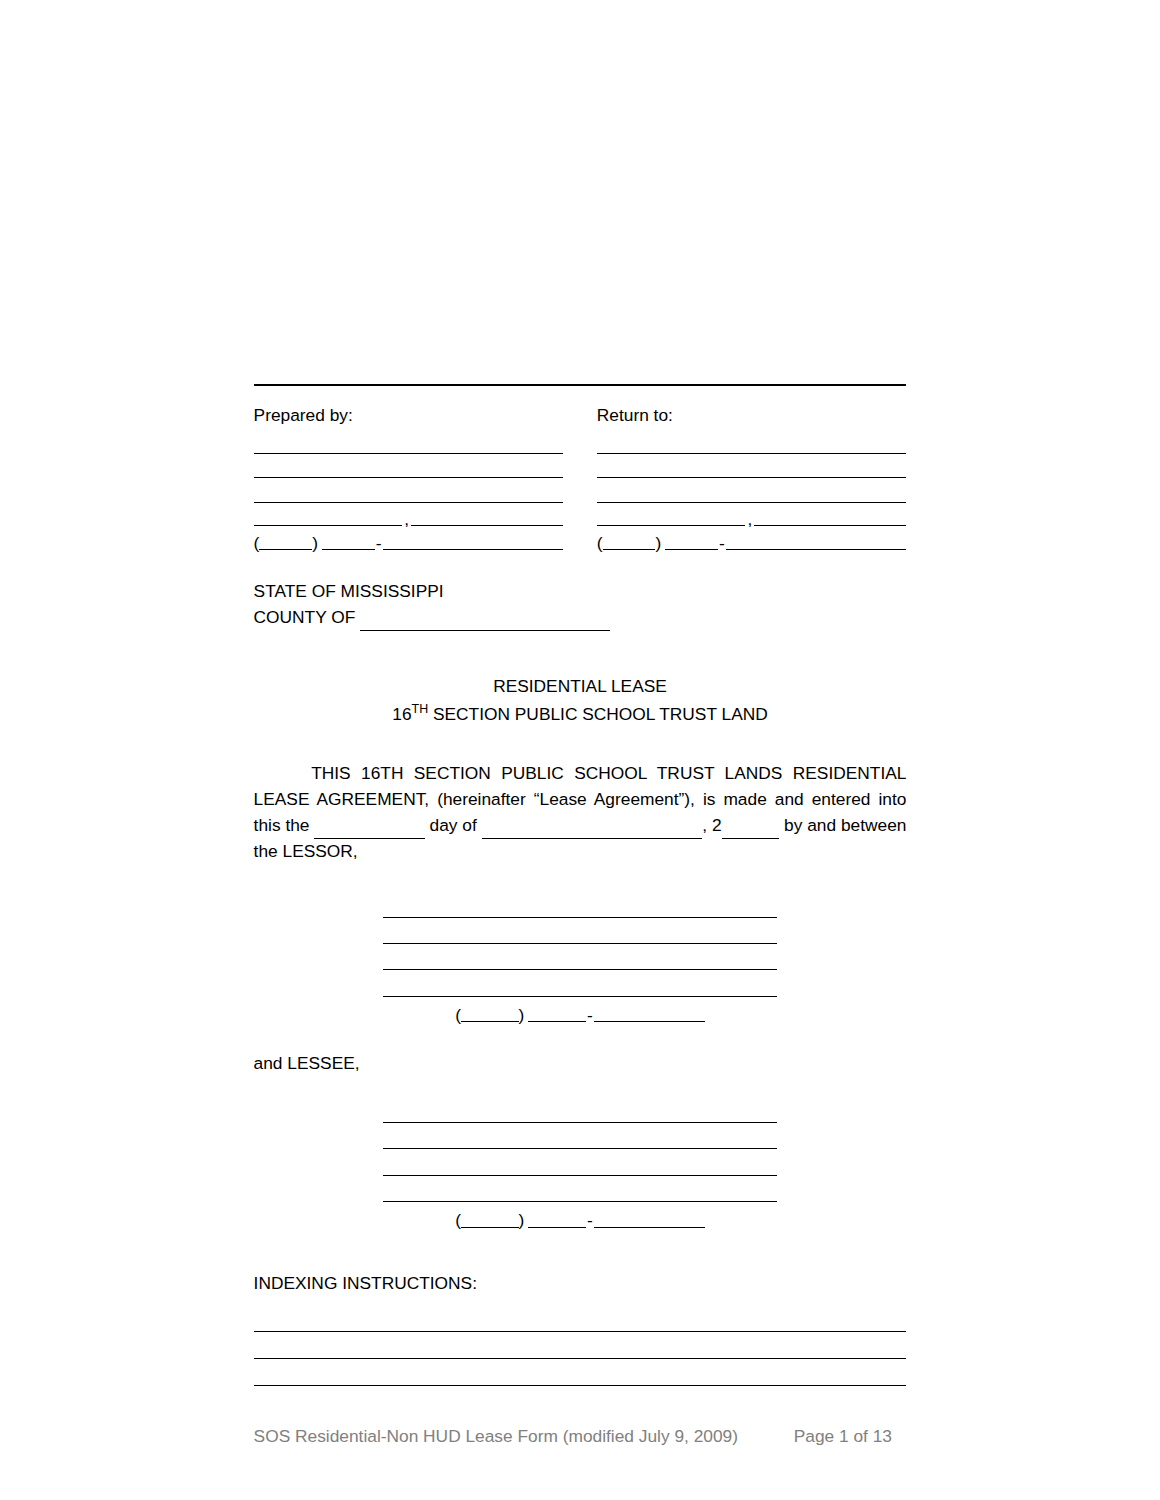Prepared by:
,
( ) -
Return to:
,
( ) -
STATE OF MISSISSIPPI
COUNTY OF
RESIDENTIAL LEASE
16TH SECTION PUBLIC SCHOOL TRUST LAND
THIS 16TH SECTION PUBLIC SCHOOL TRUST LANDS RESIDENTIAL LEASE AGREEMENT, (hereinafter “Lease Agreement”), is made and entered into this the day of , 2 by and between the LESSOR,
( ) -
and LESSEE,
( ) -
INDEXING INSTRUCTIONS:
SOS Residential-Non HUD Lease Form (modified July 9, 2009)
Page 1 of 13